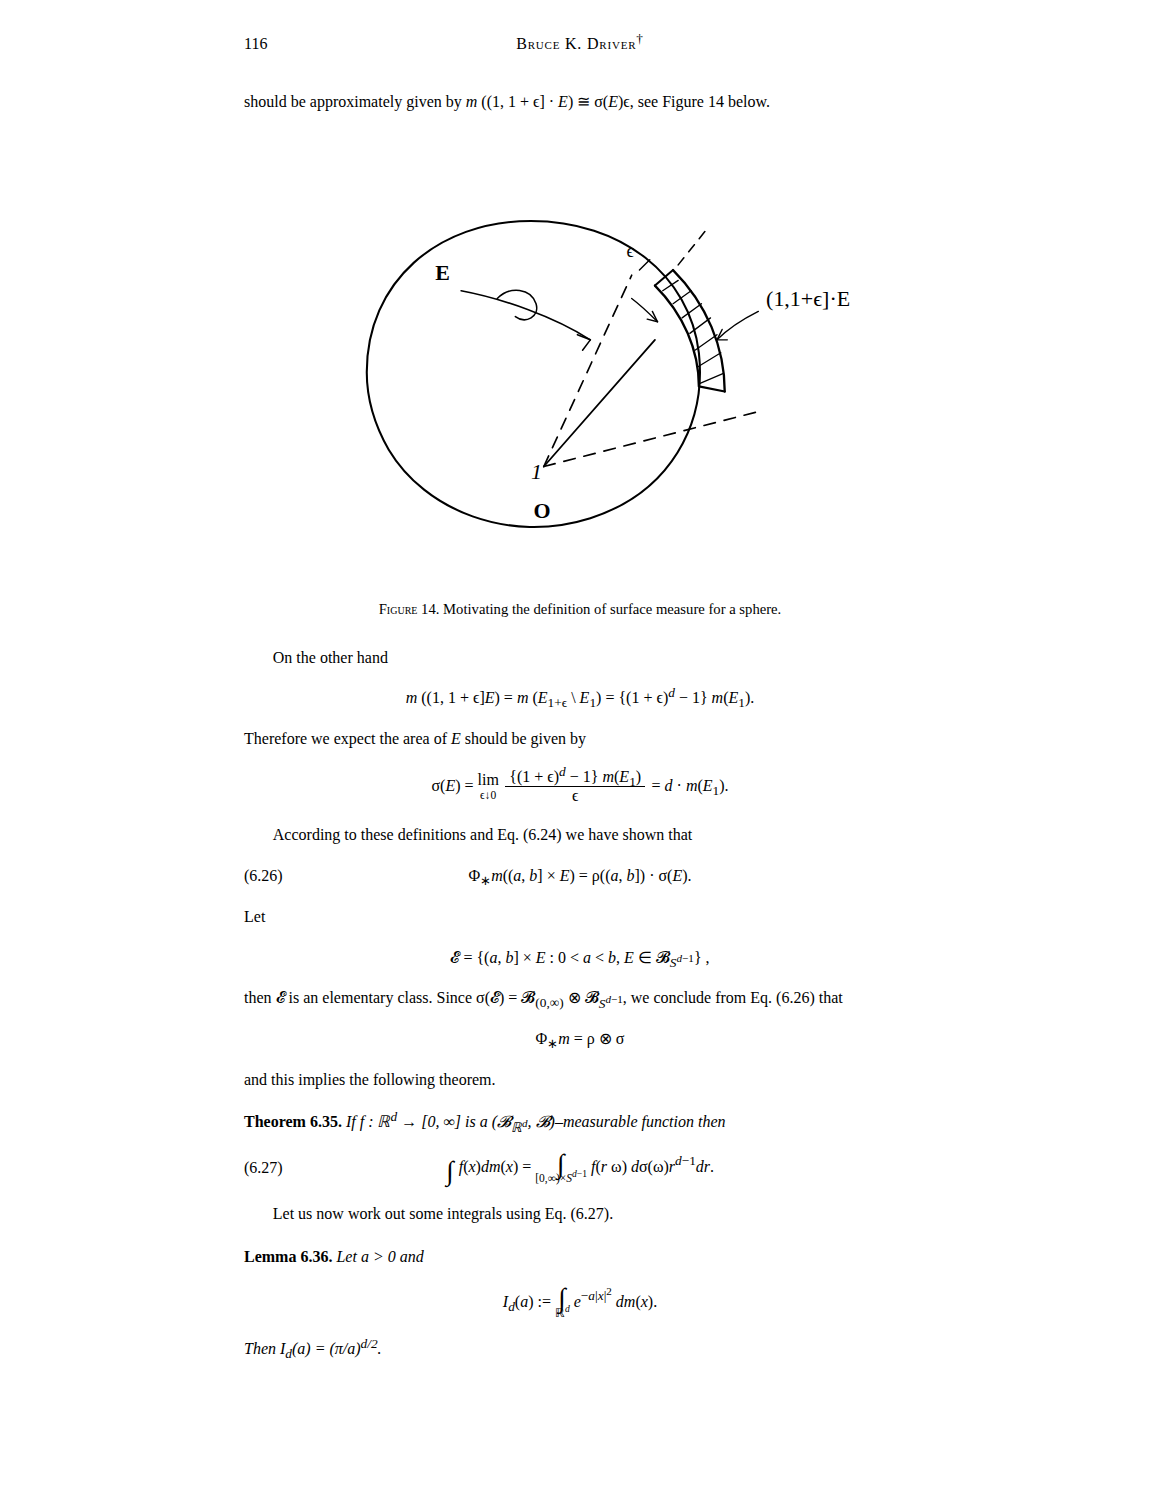116 Bruce K. Driver† 116
should be approximately given by m ((1, 1 + ϵ] · E) ≅ σ(E)ϵ, see Figure 14 below.
E 1 O ϵ (1,1+ϵ]·E
Figure 14. Motivating the definition of surface measure for a sphere.
On the other hand
m ((1, 1 + ϵ]E) = m (E1+ϵ \ E1) = {(1 + ϵ)d − 1} m(E1).
Therefore we expect the area of E should be given by
σ(E) = lim ϵ↓0 {(1 + ϵ)d − 1} m(E1) ϵ = d · m(E1).
According to these definitions and Eq. (6.24) we have shown that
(6.26) Φ∗m((a, b] × E) = ρ((a, b]) · σ(E).
Let
𝓔 = {(a, b] × E : 0 < a < b, E ∈ 𝓑Sd−1} ,
then 𝓔 is an elementary class. Since σ(𝓔) = 𝓑(0,∞) ⊗ 𝓑Sd−1, we conclude from Eq. (6.26) that
Φ∗m = ρ ⊗ σ
and this implies the following theorem.
Theorem 6.35. If f : ℝd → [0, ∞] is a (𝓑ℝd, 𝓑)–measurable function then
(6.27) ∫ f(x)dm(x) = ∫[0,∞)×Sd−1 f(r ω) dσ(ω)rd−1dr.
Let us now work out some integrals using Eq. (6.27).
Lemma 6.36. Let a > 0 and
Id(a) := ∫ℝd e−a|x|2 dm(x).
Then Id(a) = (π/a)d/2.